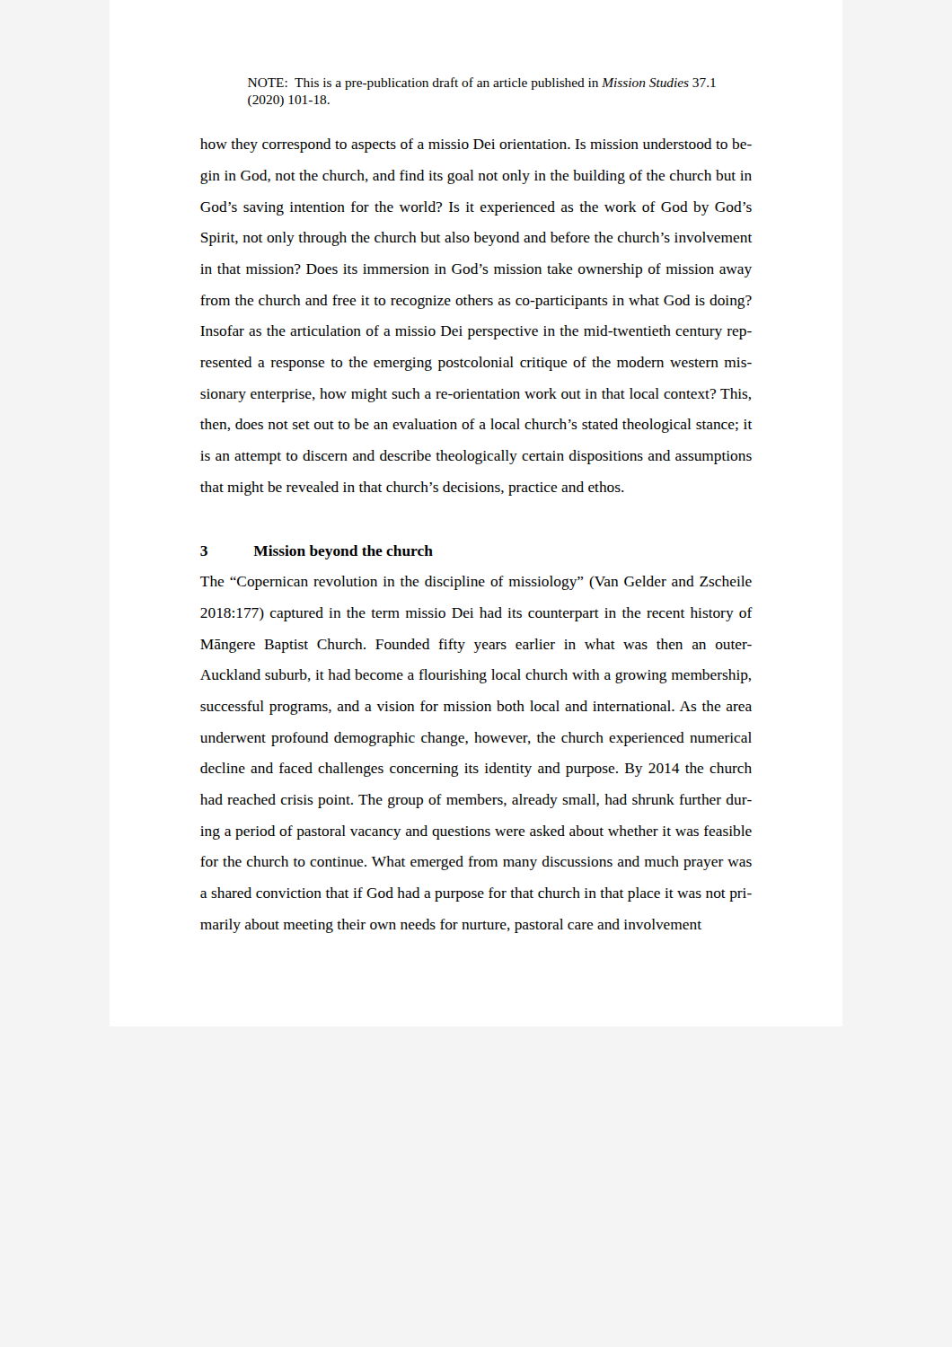NOTE: This is a pre-publication draft of an article published in Mission Studies 37.1 (2020) 101-18.
how they correspond to aspects of a missio Dei orientation. Is mission understood to begin in God, not the church, and find its goal not only in the building of the church but in God’s saving intention for the world? Is it experienced as the work of God by God’s Spirit, not only through the church but also beyond and before the church’s involvement in that mission? Does its immersion in God’s mission take ownership of mission away from the church and free it to recognize others as co-participants in what God is doing? Insofar as the articulation of a missio Dei perspective in the mid-twentieth century represented a response to the emerging postcolonial critique of the modern western missionary enterprise, how might such a re-orientation work out in that local context? This, then, does not set out to be an evaluation of a local church’s stated theological stance; it is an attempt to discern and describe theologically certain dispositions and assumptions that might be revealed in that church’s decisions, practice and ethos.
3 Mission beyond the church
The “Copernican revolution in the discipline of missiology” (Van Gelder and Zscheile 2018:177) captured in the term missio Dei had its counterpart in the recent history of Māngere Baptist Church. Founded fifty years earlier in what was then an outer-Auckland suburb, it had become a flourishing local church with a growing membership, successful programs, and a vision for mission both local and international. As the area underwent profound demographic change, however, the church experienced numerical decline and faced challenges concerning its identity and purpose. By 2014 the church had reached crisis point. The group of members, already small, had shrunk further during a period of pastoral vacancy and questions were asked about whether it was feasible for the church to continue. What emerged from many discussions and much prayer was a shared conviction that if God had a purpose for that church in that place it was not primarily about meeting their own needs for nurture, pastoral care and involvement